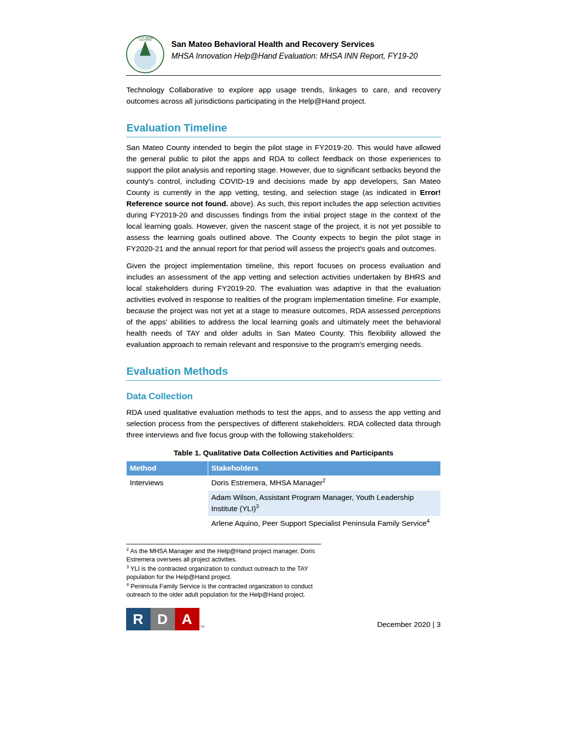San Mateo Behavioral Health and Recovery Services
MHSA Innovation Help@Hand Evaluation: MHSA INN Report, FY19-20
Technology Collaborative to explore app usage trends, linkages to care, and recovery outcomes across all jurisdictions participating in the Help@Hand project.
Evaluation Timeline
San Mateo County intended to begin the pilot stage in FY2019-20. This would have allowed the general public to pilot the apps and RDA to collect feedback on those experiences to support the pilot analysis and reporting stage. However, due to significant setbacks beyond the county's control, including COVID-19 and decisions made by app developers, San Mateo County is currently in the app vetting, testing, and selection stage (as indicated in Error! Reference source not found. above). As such, this report includes the app selection activities during FY2019-20 and discusses findings from the initial project stage in the context of the local learning goals. However, given the nascent stage of the project, it is not yet possible to assess the learning goals outlined above. The County expects to begin the pilot stage in FY2020-21 and the annual report for that period will assess the project's goals and outcomes.
Given the project implementation timeline, this report focuses on process evaluation and includes an assessment of the app vetting and selection activities undertaken by BHRS and local stakeholders during FY2019-20. The evaluation was adaptive in that the evaluation activities evolved in response to realities of the program implementation timeline. For example, because the project was not yet at a stage to measure outcomes, RDA assessed perceptions of the apps' abilities to address the local learning goals and ultimately meet the behavioral health needs of TAY and older adults in San Mateo County. This flexibility allowed the evaluation approach to remain relevant and responsive to the program's emerging needs.
Evaluation Methods
Data Collection
RDA used qualitative evaluation methods to test the apps, and to assess the app vetting and selection process from the perspectives of different stakeholders. RDA collected data through three interviews and five focus group with the following stakeholders:
Table 1. Qualitative Data Collection Activities and Participants
| Method | Stakeholders |
| --- | --- |
| Interviews | Doris Estremera, MHSA Manager 2 |
| Adam Wilson, Assistant Program Manager, Youth Leadership Institute (YLI) 3 |
| Arlene Aquino, Peer Support Specialist Peninsula Family Service 4 |
2 As the MHSA Manager and the Help@Hand project manager, Doris Estremera oversees all project activities.
3 YLI is the contracted organization to conduct outreach to the TAY population for the Help@Hand project.
4 Peninsula Family Service is the contracted organization to conduct outreach to the older adult population for the Help@Hand project.
RDA ™
December 2020 | 3